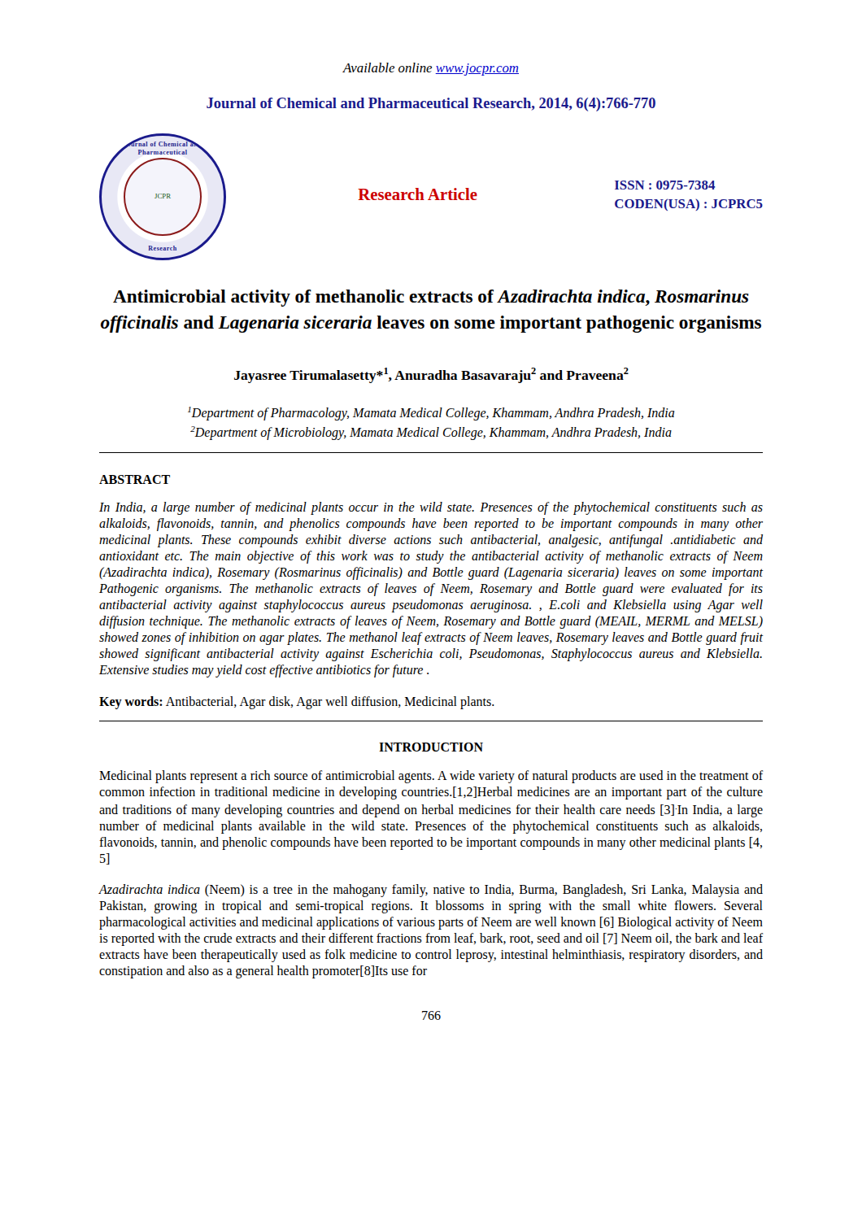Available online www.jocpr.com
Journal of Chemical and Pharmaceutical Research, 2014, 6(4):766-770
Journal of Chemical and Pharmaceutical
JCPR
Research
Research Article
ISSN : 0975-7384
CODEN(USA) : JCPRC5
Antimicrobial activity of methanolic extracts of Azadirachta indica, Rosmarinus officinalis and Lagenaria siceraria leaves on some important pathogenic organisms
Jayasree Tirumalasetty*1, Anuradha Basavaraju2 and Praveena2
1Department of Pharmacology, Mamata Medical College, Khammam, Andhra Pradesh, India
2Department of Microbiology, Mamata Medical College, Khammam, Andhra Pradesh, India
ABSTRACT
In India, a large number of medicinal plants occur in the wild state. Presences of the phytochemical constituents such as alkaloids, flavonoids, tannin, and phenolics compounds have been reported to be important compounds in many other medicinal plants. These compounds exhibit diverse actions such antibacterial, analgesic, antifungal .antidiabetic and antioxidant etc. The main objective of this work was to study the antibacterial activity of methanolic extracts of Neem (Azadirachta indica), Rosemary (Rosmarinus officinalis) and Bottle guard (Lagenaria siceraria) leaves on some important Pathogenic organisms. The methanolic extracts of leaves of Neem, Rosemary and Bottle guard were evaluated for its antibacterial activity against staphylococcus aureus pseudomonas aeruginosa. , E.coli and Klebsiella using Agar well diffusion technique. The methanolic extracts of leaves of Neem, Rosemary and Bottle guard (MEAIL, MERML and MELSL) showed zones of inhibition on agar plates. The methanol leaf extracts of Neem leaves, Rosemary leaves and Bottle guard fruit showed significant antibacterial activity against Escherichia coli, Pseudomonas, Staphylococcus aureus and Klebsiella. Extensive studies may yield cost effective antibiotics for future .
Key words: Antibacterial, Agar disk, Agar well diffusion, Medicinal plants.
INTRODUCTION
Medicinal plants represent a rich source of antimicrobial agents. A wide variety of natural products are used in the treatment of common infection in traditional medicine in developing countries.[1,2]Herbal medicines are an important part of the culture and traditions of many developing countries and depend on herbal medicines for their health care needs [3].In India, a large number of medicinal plants available in the wild state. Presences of the phytochemical constituents such as alkaloids, flavonoids, tannin, and phenolic compounds have been reported to be important compounds in many other medicinal plants [4, 5]
Azadirachta indica (Neem) is a tree in the mahogany family, native to India, Burma, Bangladesh, Sri Lanka, Malaysia and Pakistan, growing in tropical and semi-tropical regions. It blossoms in spring with the small white flowers. Several pharmacological activities and medicinal applications of various parts of Neem are well known [6] Biological activity of Neem is reported with the crude extracts and their different fractions from leaf, bark, root, seed and oil [7] Neem oil, the bark and leaf extracts have been therapeutically used as folk medicine to control leprosy, intestinal helminthiasis, respiratory disorders, and constipation and also as a general health promoter[8]Its use for
766